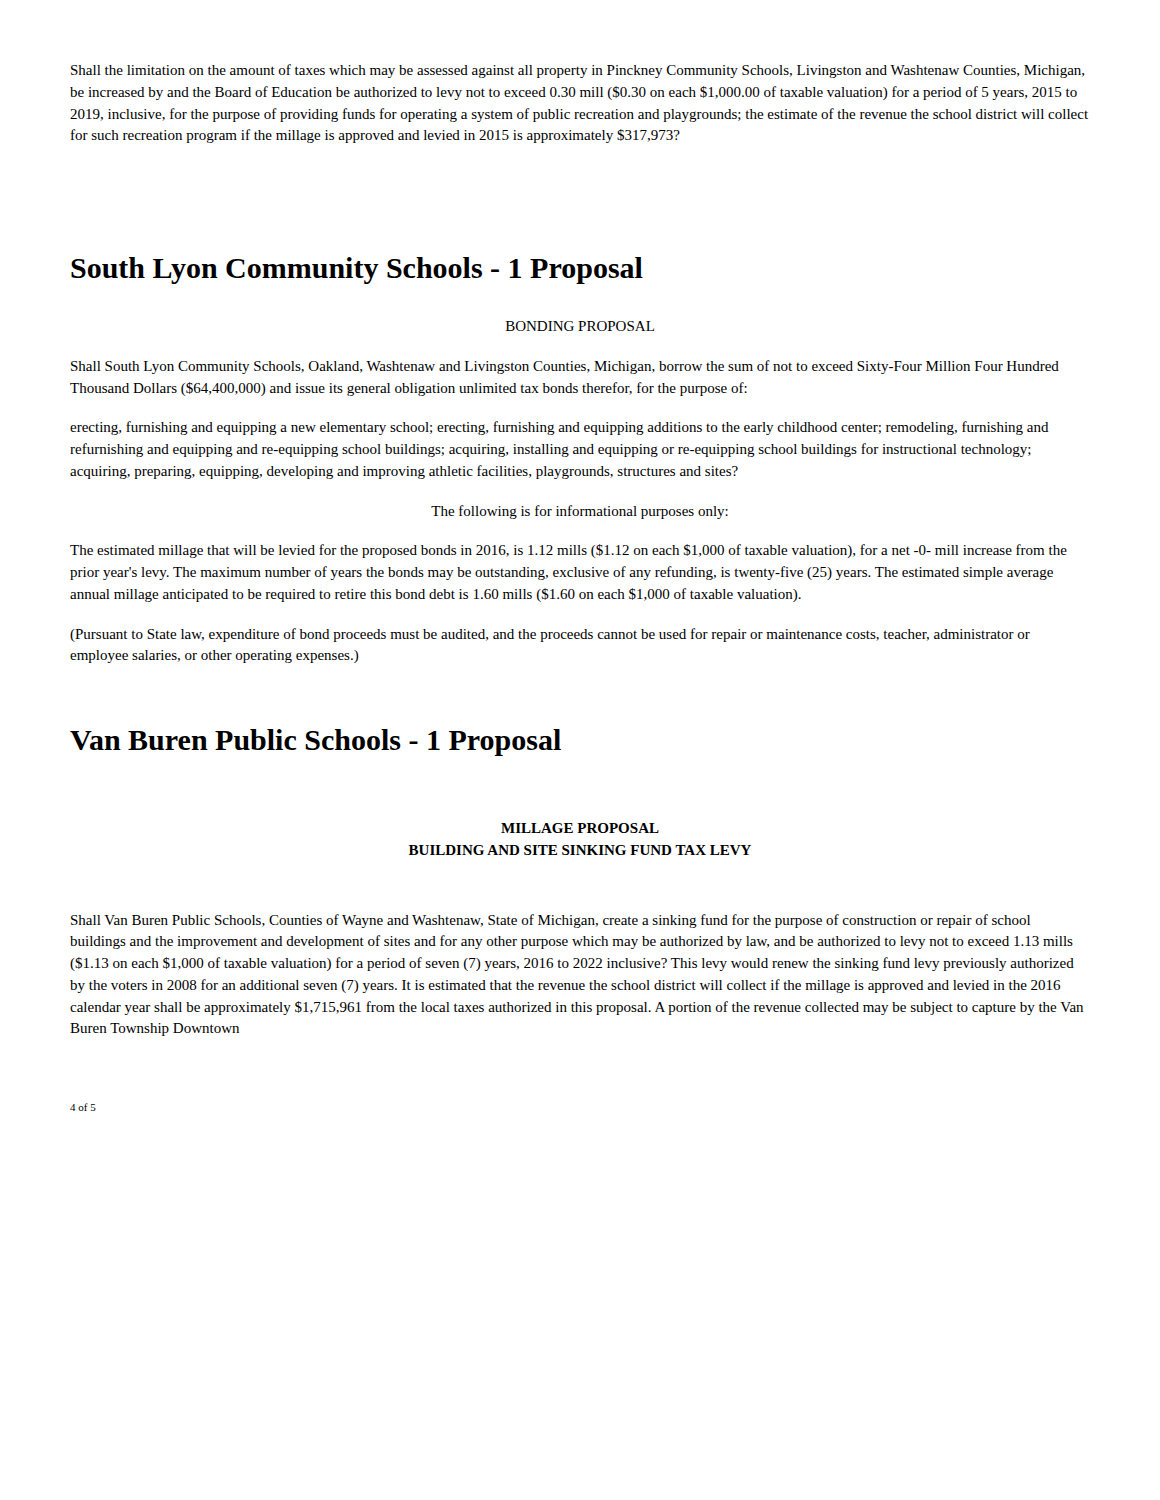Shall the limitation on the amount of taxes which may be assessed against all property in Pinckney Community Schools, Livingston and Washtenaw Counties, Michigan, be increased by and the Board of Education be authorized to levy not to exceed 0.30 mill ($0.30 on each $1,000.00 of taxable valuation) for a period of 5 years, 2015 to 2019, inclusive, for the purpose of providing funds for operating a system of public recreation and playgrounds; the estimate of the revenue the school district will collect for such recreation program if the millage is approved and levied in 2015 is approximately $317,973?
South Lyon Community Schools - 1 Proposal
BONDING PROPOSAL
Shall South Lyon Community Schools, Oakland, Washtenaw and Livingston Counties, Michigan, borrow the sum of not to exceed Sixty-Four Million Four Hundred Thousand Dollars ($64,400,000) and issue its general obligation unlimited tax bonds therefor, for the purpose of:
erecting, furnishing and equipping a new elementary school; erecting, furnishing and equipping additions to the early childhood center; remodeling, furnishing and refurnishing and equipping and re-equipping school buildings; acquiring, installing and equipping or re-equipping school buildings for instructional technology; acquiring, preparing, equipping, developing and improving athletic facilities, playgrounds, structures and sites?
The following is for informational purposes only:
The estimated millage that will be levied for the proposed bonds in 2016, is 1.12 mills ($1.12 on each $1,000 of taxable valuation), for a net -0- mill increase from the prior year's levy. The maximum number of years the bonds may be outstanding, exclusive of any refunding, is twenty-five (25) years. The estimated simple average annual millage anticipated to be required to retire this bond debt is 1.60 mills ($1.60 on each $1,000 of taxable valuation).
(Pursuant to State law, expenditure of bond proceeds must be audited, and the proceeds cannot be used for repair or maintenance costs, teacher, administrator or employee salaries, or other operating expenses.)
Van Buren Public Schools - 1 Proposal
MILLAGE PROPOSAL
BUILDING AND SITE SINKING FUND TAX LEVY
Shall Van Buren Public Schools, Counties of Wayne and Washtenaw, State of Michigan, create a sinking fund for the purpose of construction or repair of school buildings and the improvement and development of sites and for any other purpose which may be authorized by law, and be authorized to levy not to exceed 1.13 mills ($1.13 on each $1,000 of taxable valuation) for a period of seven (7) years, 2016 to 2022 inclusive? This levy would renew the sinking fund levy previously authorized by the voters in 2008 for an additional seven (7) years. It is estimated that the revenue the school district will collect if the millage is approved and levied in the 2016 calendar year shall be approximately $1,715,961 from the local taxes authorized in this proposal. A portion of the revenue collected may be subject to capture by the Van Buren Township Downtown
4 of 5